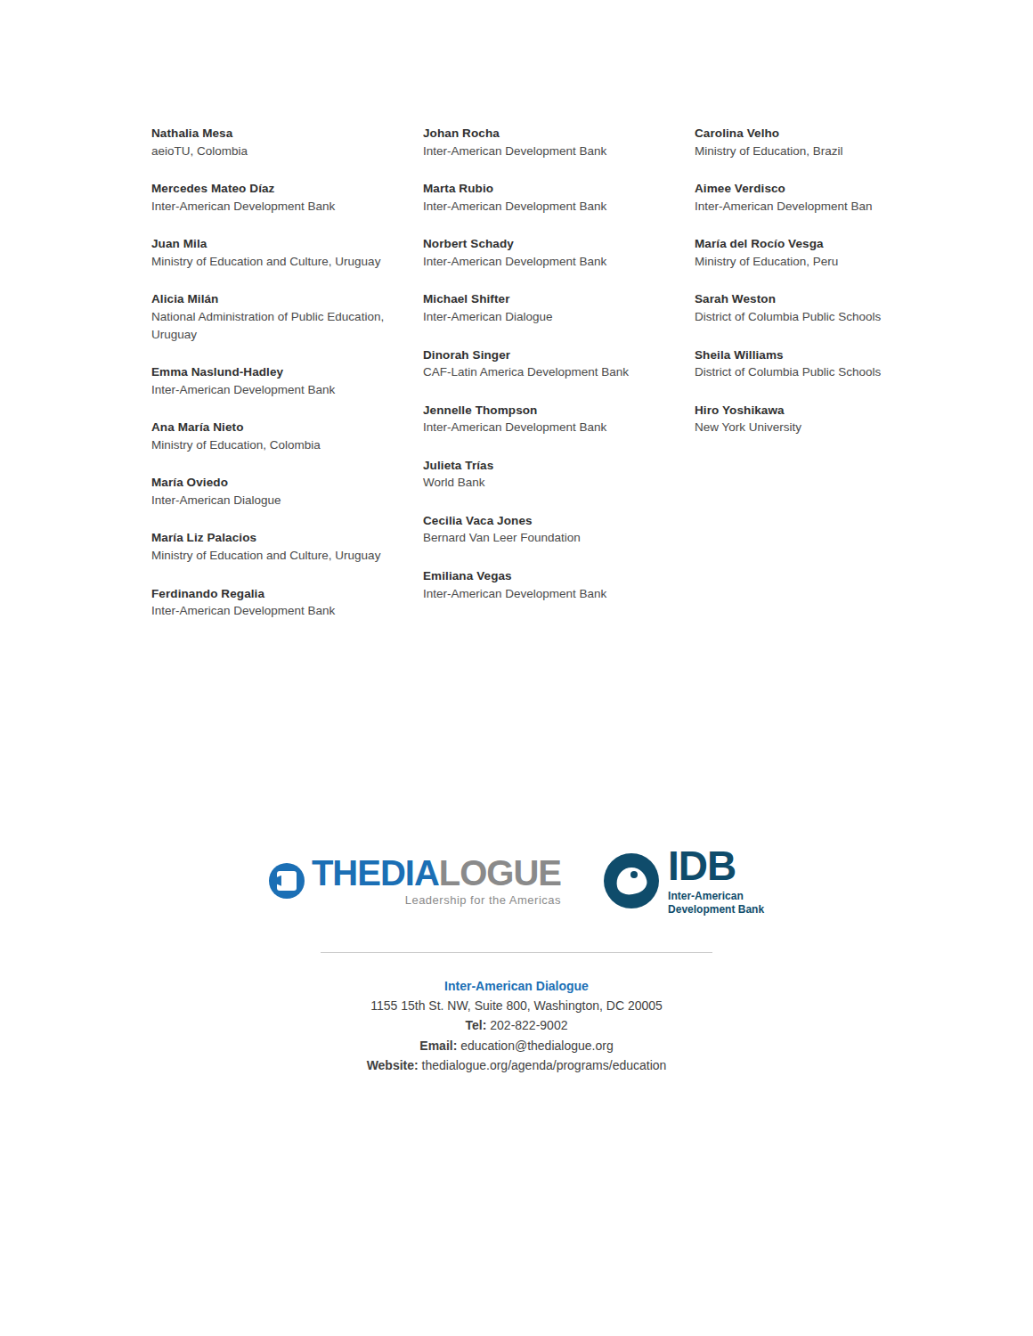Nathalia Mesa aeioTU, Colombia
Mercedes Mateo Díaz Inter-American Development Bank
Juan Mila Ministry of Education and Culture, Uruguay
Alicia Milán National Administration of Public Education, Uruguay
Emma Naslund-Hadley Inter-American Development Bank
Ana María Nieto Ministry of Education, Colombia
María Oviedo Inter-American Dialogue
María Liz Palacios Ministry of Education and Culture, Uruguay
Ferdinando Regalia Inter-American Development Bank
Johan Rocha Inter-American Development Bank
Marta Rubio Inter-American Development Bank
Norbert Schady Inter-American Development Bank
Michael Shifter Inter-American Dialogue
Dinorah Singer CAF-Latin America Development Bank
Jennelle Thompson Inter-American Development Bank
Julieta Trías World Bank
Cecilia Vaca Jones Bernard Van Leer Foundation
Emiliana Vegas Inter-American Development Bank
Carolina Velho Ministry of Education, Brazil
Aimee Verdisco Inter-American Development Ban
María del Rocío Vesga Ministry of Education, Peru
Sarah Weston District of Columbia Public Schools
Sheila Williams District of Columbia Public Schools
Hiro Yoshikawa New York University
THE DIA LOGUE
Leadership for the Americas
IDB
Inter-American
Development Bank
Inter-American Dialogue
1155 15th St. NW, Suite 800, Washington, DC 20005
Tel: 202-822-9002
Email: education@thedialogue.org
Website: thedialogue.org/agenda/programs/education